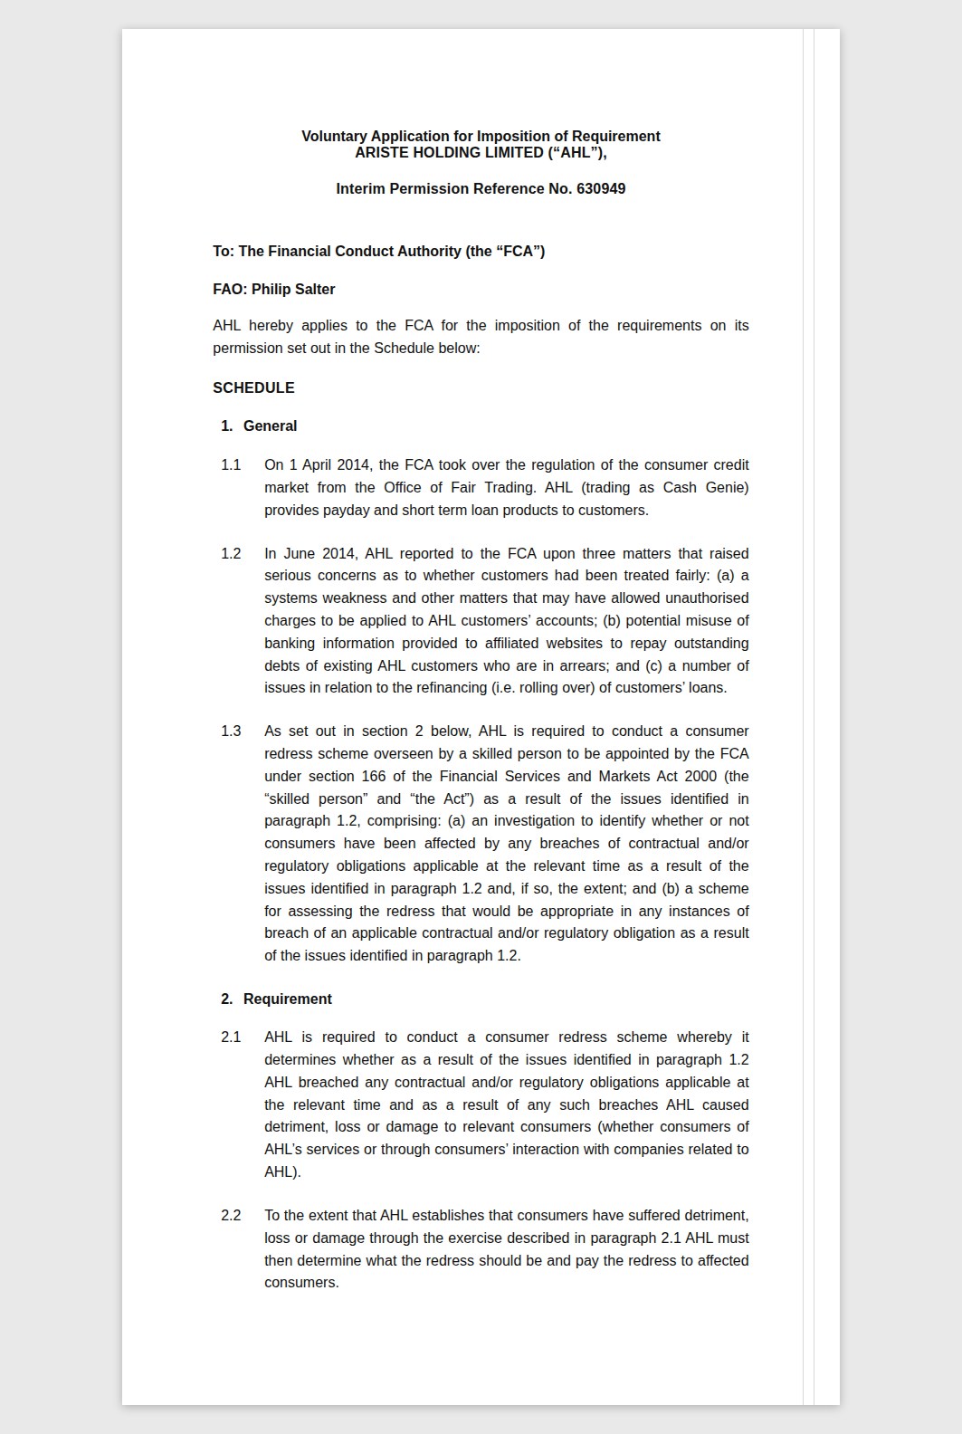Voluntary Application for Imposition of Requirement
ARISTE HOLDING LIMITED (“AHL”),
Interim Permission Reference No. 630949
To: The Financial Conduct Authority (the “FCA”)
FAO: Philip Salter
AHL hereby applies to the FCA for the imposition of the requirements on its permission set out in the Schedule below:
SCHEDULE
General
On 1 April 2014, the FCA took over the regulation of the consumer credit market from the Office of Fair Trading. AHL (trading as Cash Genie) provides payday and short term loan products to customers.
In June 2014, AHL reported to the FCA upon three matters that raised serious concerns as to whether customers had been treated fairly: (a) a systems weakness and other matters that may have allowed unauthorised charges to be applied to AHL customers’ accounts; (b) potential misuse of banking information provided to affiliated websites to repay outstanding debts of existing AHL customers who are in arrears; and (c) a number of issues in relation to the refinancing (i.e. rolling over) of customers’ loans.
As set out in section 2 below, AHL is required to conduct a consumer redress scheme overseen by a skilled person to be appointed by the FCA under section 166 of the Financial Services and Markets Act 2000 (the “skilled person” and “the Act”) as a result of the issues identified in paragraph 1.2, comprising: (a) an investigation to identify whether or not consumers have been affected by any breaches of contractual and/or regulatory obligations applicable at the relevant time as a result of the issues identified in paragraph 1.2 and, if so, the extent; and (b) a scheme for assessing the redress that would be appropriate in any instances of breach of an applicable contractual and/or regulatory obligation as a result of the issues identified in paragraph 1.2.
Requirement
AHL is required to conduct a consumer redress scheme whereby it determines whether as a result of the issues identified in paragraph 1.2 AHL breached any contractual and/or regulatory obligations applicable at the relevant time and as a result of any such breaches AHL caused detriment, loss or damage to relevant consumers (whether consumers of AHL’s services or through consumers’ interaction with companies related to AHL).
To the extent that AHL establishes that consumers have suffered detriment, loss or damage through the exercise described in paragraph 2.1 AHL must then determine what the redress should be and pay the redress to affected consumers.